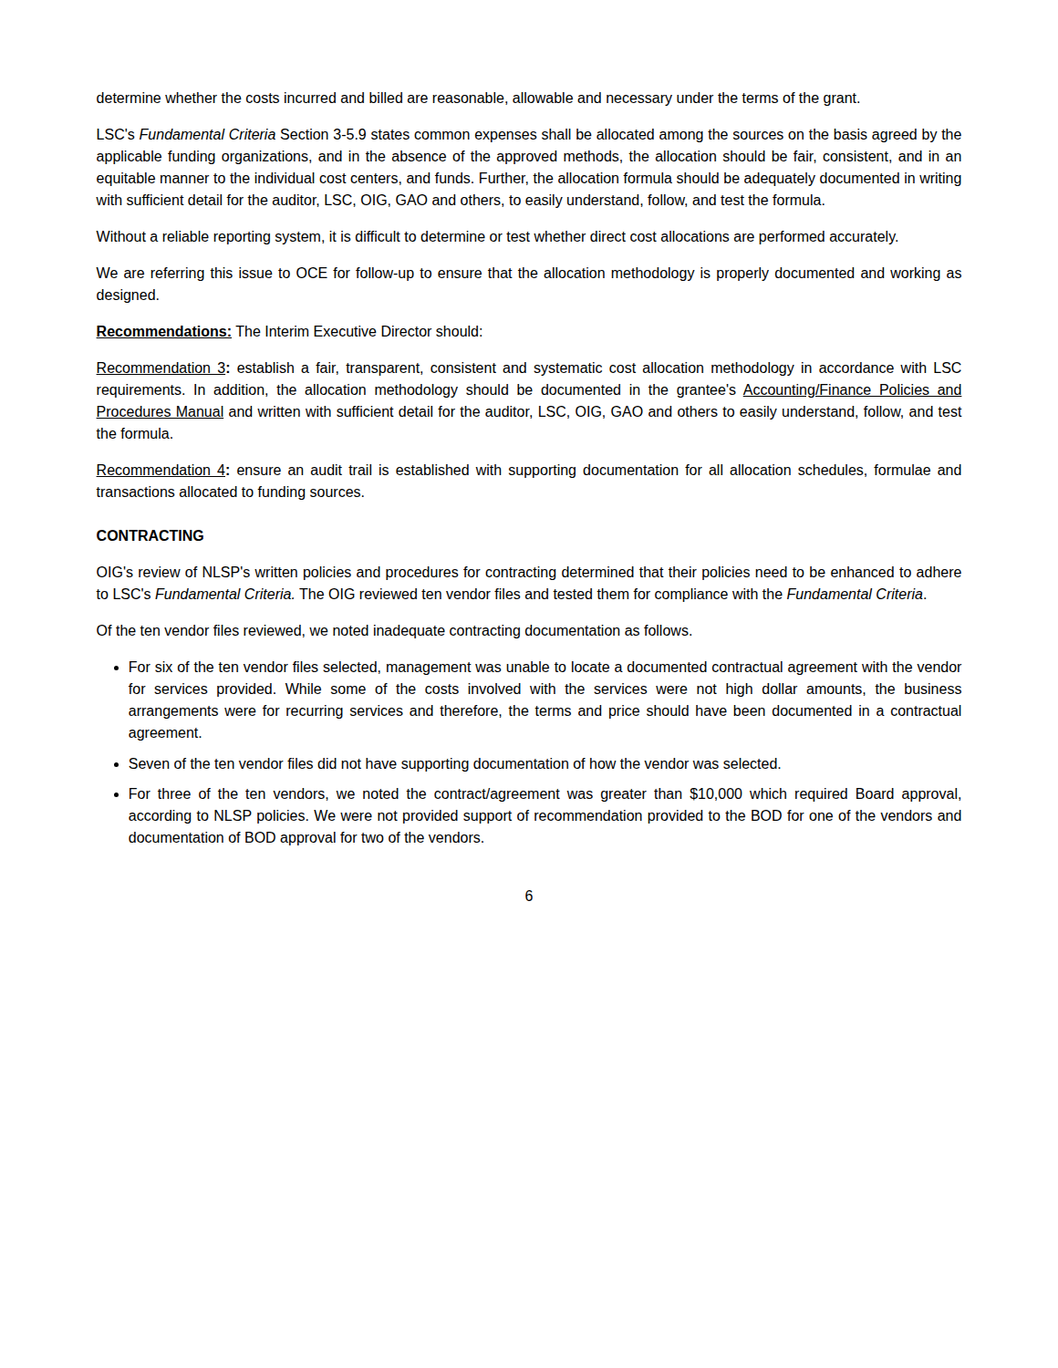determine whether the costs incurred and billed are reasonable, allowable and necessary under the terms of the grant.
LSC's Fundamental Criteria Section 3-5.9 states common expenses shall be allocated among the sources on the basis agreed by the applicable funding organizations, and in the absence of the approved methods, the allocation should be fair, consistent, and in an equitable manner to the individual cost centers, and funds. Further, the allocation formula should be adequately documented in writing with sufficient detail for the auditor, LSC, OIG, GAO and others, to easily understand, follow, and test the formula.
Without a reliable reporting system, it is difficult to determine or test whether direct cost allocations are performed accurately.
We are referring this issue to OCE for follow-up to ensure that the allocation methodology is properly documented and working as designed.
Recommendations: The Interim Executive Director should:
Recommendation 3: establish a fair, transparent, consistent and systematic cost allocation methodology in accordance with LSC requirements. In addition, the allocation methodology should be documented in the grantee's Accounting/Finance Policies and Procedures Manual and written with sufficient detail for the auditor, LSC, OIG, GAO and others to easily understand, follow, and test the formula.
Recommendation 4: ensure an audit trail is established with supporting documentation for all allocation schedules, formulae and transactions allocated to funding sources.
CONTRACTING
OIG's review of NLSP's written policies and procedures for contracting determined that their policies need to be enhanced to adhere to LSC's Fundamental Criteria. The OIG reviewed ten vendor files and tested them for compliance with the Fundamental Criteria.
Of the ten vendor files reviewed, we noted inadequate contracting documentation as follows.
For six of the ten vendor files selected, management was unable to locate a documented contractual agreement with the vendor for services provided. While some of the costs involved with the services were not high dollar amounts, the business arrangements were for recurring services and therefore, the terms and price should have been documented in a contractual agreement.
Seven of the ten vendor files did not have supporting documentation of how the vendor was selected.
For three of the ten vendors, we noted the contract/agreement was greater than $10,000 which required Board approval, according to NLSP policies. We were not provided support of recommendation provided to the BOD for one of the vendors and documentation of BOD approval for two of the vendors.
6